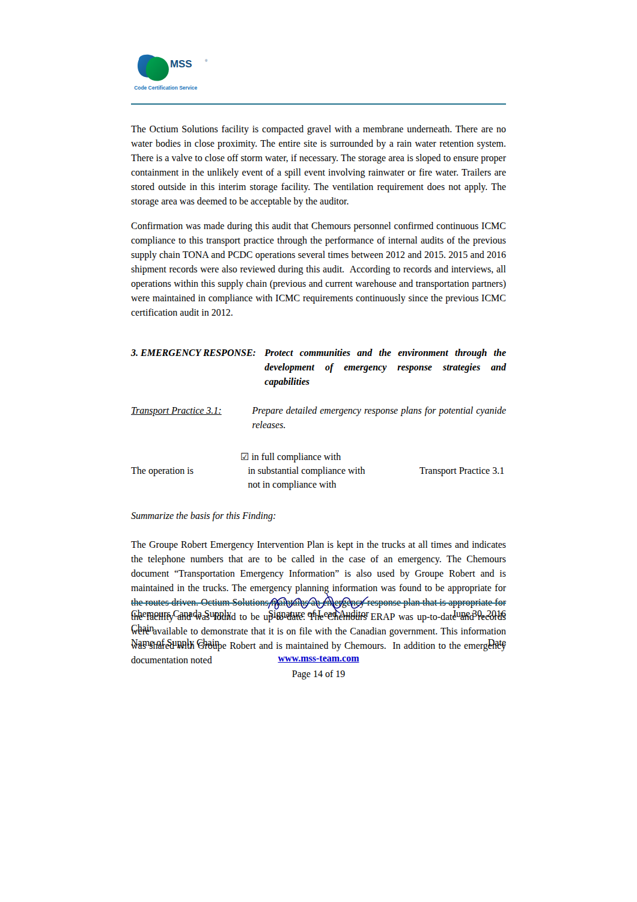The Octium Solutions facility is compacted gravel with a membrane underneath. There are no water bodies in close proximity. The entire site is surrounded by a rain water retention system. There is a valve to close off storm water, if necessary. The storage area is sloped to ensure proper containment in the unlikely event of a spill event involving rainwater or fire water. Trailers are stored outside in this interim storage facility. The ventilation requirement does not apply. The storage area was deemed to be acceptable by the auditor.
Confirmation was made during this audit that Chemours personnel confirmed continuous ICMC compliance to this transport practice through the performance of internal audits of the previous supply chain TONA and PCDC operations several times between 2012 and 2015. 2015 and 2016 shipment records were also reviewed during this audit. According to records and interviews, all operations within this supply chain (previous and current warehouse and transportation partners) were maintained in compliance with ICMC requirements continuously since the previous ICMC certification audit in 2012.
3. EMERGENCY RESPONSE: Protect communities and the environment through the development of emergency response strategies and capabilities
Transport Practice 3.1:
Prepare detailed emergency response plans for potential cyanide releases.
| The operation is | ☑ in full compliance with in substantial compliance with not in compliance with | Transport Practice 3.1 |
Summarize the basis for this Finding:
The Groupe Robert Emergency Intervention Plan is kept in the trucks at all times and indicates the telephone numbers that are to be called in the case of an emergency. The Chemours document “Transportation Emergency Information” is also used by Groupe Robert and is maintained in the trucks. The emergency planning information was found to be appropriate for the routes driven. Octium Solutions maintains an emergency response plan that is appropriate for the facility and was found to be up-to-date. The Chemours ERAP was up-to-date and records were available to demonstrate that it is on file with the Canadian government. This information was shared with Groupe Robert and is maintained by Chemours. In addition to the emergency documentation noted
| Chemours Canada Supply Chain | Signature of Lead Auditor | June 30, 2016 |
| Name of Supply Chain | | Date |
www.mss-team.com
Page 14 of 19